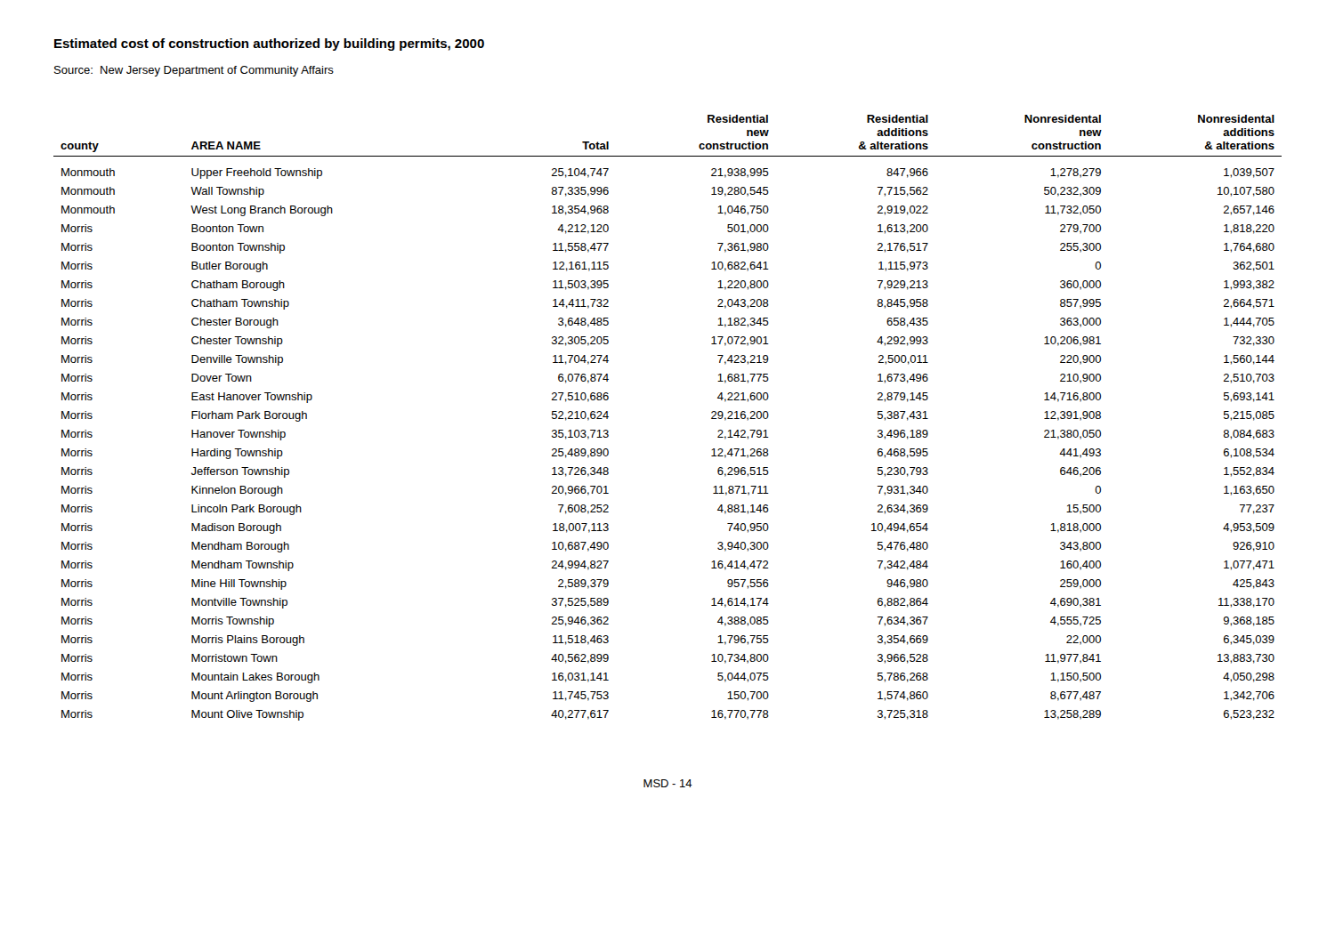Estimated cost of construction authorized by building permits, 2000
Source: New Jersey Department of Community Affairs
| county | AREA NAME | Total | Residential new construction | Residential additions & alterations | Nonresidental new construction | Nonresidental additions & alterations |
| --- | --- | --- | --- | --- | --- | --- |
| Monmouth | Upper Freehold Township | 25,104,747 | 21,938,995 | 847,966 | 1,278,279 | 1,039,507 |
| Monmouth | Wall Township | 87,335,996 | 19,280,545 | 7,715,562 | 50,232,309 | 10,107,580 |
| Monmouth | West Long Branch Borough | 18,354,968 | 1,046,750 | 2,919,022 | 11,732,050 | 2,657,146 |
| Morris | Boonton Town | 4,212,120 | 501,000 | 1,613,200 | 279,700 | 1,818,220 |
| Morris | Boonton Township | 11,558,477 | 7,361,980 | 2,176,517 | 255,300 | 1,764,680 |
| Morris | Butler Borough | 12,161,115 | 10,682,641 | 1,115,973 | 0 | 362,501 |
| Morris | Chatham Borough | 11,503,395 | 1,220,800 | 7,929,213 | 360,000 | 1,993,382 |
| Morris | Chatham Township | 14,411,732 | 2,043,208 | 8,845,958 | 857,995 | 2,664,571 |
| Morris | Chester Borough | 3,648,485 | 1,182,345 | 658,435 | 363,000 | 1,444,705 |
| Morris | Chester Township | 32,305,205 | 17,072,901 | 4,292,993 | 10,206,981 | 732,330 |
| Morris | Denville Township | 11,704,274 | 7,423,219 | 2,500,011 | 220,900 | 1,560,144 |
| Morris | Dover Town | 6,076,874 | 1,681,775 | 1,673,496 | 210,900 | 2,510,703 |
| Morris | East Hanover Township | 27,510,686 | 4,221,600 | 2,879,145 | 14,716,800 | 5,693,141 |
| Morris | Florham Park Borough | 52,210,624 | 29,216,200 | 5,387,431 | 12,391,908 | 5,215,085 |
| Morris | Hanover Township | 35,103,713 | 2,142,791 | 3,496,189 | 21,380,050 | 8,084,683 |
| Morris | Harding Township | 25,489,890 | 12,471,268 | 6,468,595 | 441,493 | 6,108,534 |
| Morris | Jefferson Township | 13,726,348 | 6,296,515 | 5,230,793 | 646,206 | 1,552,834 |
| Morris | Kinnelon Borough | 20,966,701 | 11,871,711 | 7,931,340 | 0 | 1,163,650 |
| Morris | Lincoln Park Borough | 7,608,252 | 4,881,146 | 2,634,369 | 15,500 | 77,237 |
| Morris | Madison Borough | 18,007,113 | 740,950 | 10,494,654 | 1,818,000 | 4,953,509 |
| Morris | Mendham Borough | 10,687,490 | 3,940,300 | 5,476,480 | 343,800 | 926,910 |
| Morris | Mendham Township | 24,994,827 | 16,414,472 | 7,342,484 | 160,400 | 1,077,471 |
| Morris | Mine Hill Township | 2,589,379 | 957,556 | 946,980 | 259,000 | 425,843 |
| Morris | Montville Township | 37,525,589 | 14,614,174 | 6,882,864 | 4,690,381 | 11,338,170 |
| Morris | Morris Township | 25,946,362 | 4,388,085 | 7,634,367 | 4,555,725 | 9,368,185 |
| Morris | Morris Plains Borough | 11,518,463 | 1,796,755 | 3,354,669 | 22,000 | 6,345,039 |
| Morris | Morristown Town | 40,562,899 | 10,734,800 | 3,966,528 | 11,977,841 | 13,883,730 |
| Morris | Mountain Lakes Borough | 16,031,141 | 5,044,075 | 5,786,268 | 1,150,500 | 4,050,298 |
| Morris | Mount Arlington Borough | 11,745,753 | 150,700 | 1,574,860 | 8,677,487 | 1,342,706 |
| Morris | Mount Olive Township | 40,277,617 | 16,770,778 | 3,725,318 | 13,258,289 | 6,523,232 |
MSD - 14